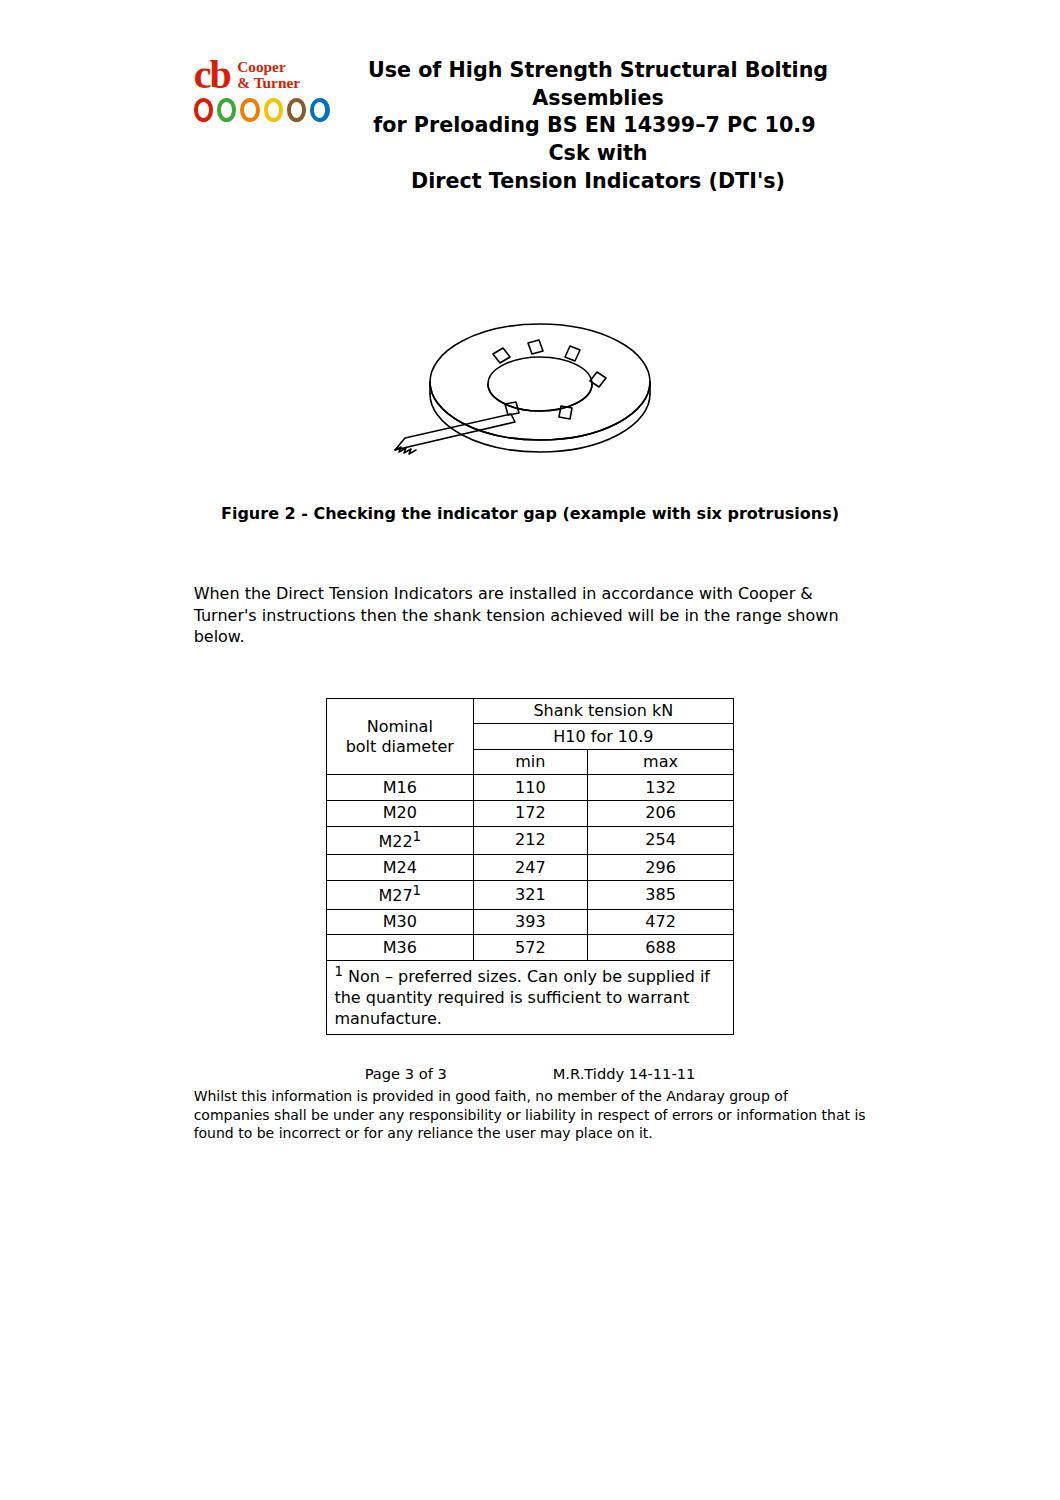cb Cooper
& Turner
Use of High Strength Structural Bolting Assemblies
for Preloading BS EN 14399–7 PC 10.9 Csk with
Direct Tension Indicators (DTI's)
Figure 2 - Checking the indicator gap (example with six protrusions)
When the Direct Tension Indicators are installed in accordance with Cooper & Turner's instructions then the shank tension achieved will be in the range shown below.
| Nominal bolt diameter | Shank tension kN |
| --- | --- |
| H10 for 10.9 |
| min | max |
| M16 | 110 | 132 |
| M20 | 172 | 206 |
| M22 1 | 212 | 254 |
| M24 | 247 | 296 |
| M27 1 | 321 | 385 |
| M30 | 393 | 472 |
| M36 | 572 | 688 |
| 1 Non – preferred sizes. Can only be supplied if the quantity required is sufficient to warrant manufacture. |
Page 3 of 3 M.R.Tiddy 14-11-11
Whilst this information is provided in good faith, no member of the Andaray group of companies shall be under any responsibility or liability in respect of errors or information that is found to be incorrect or for any reliance the user may place on it.